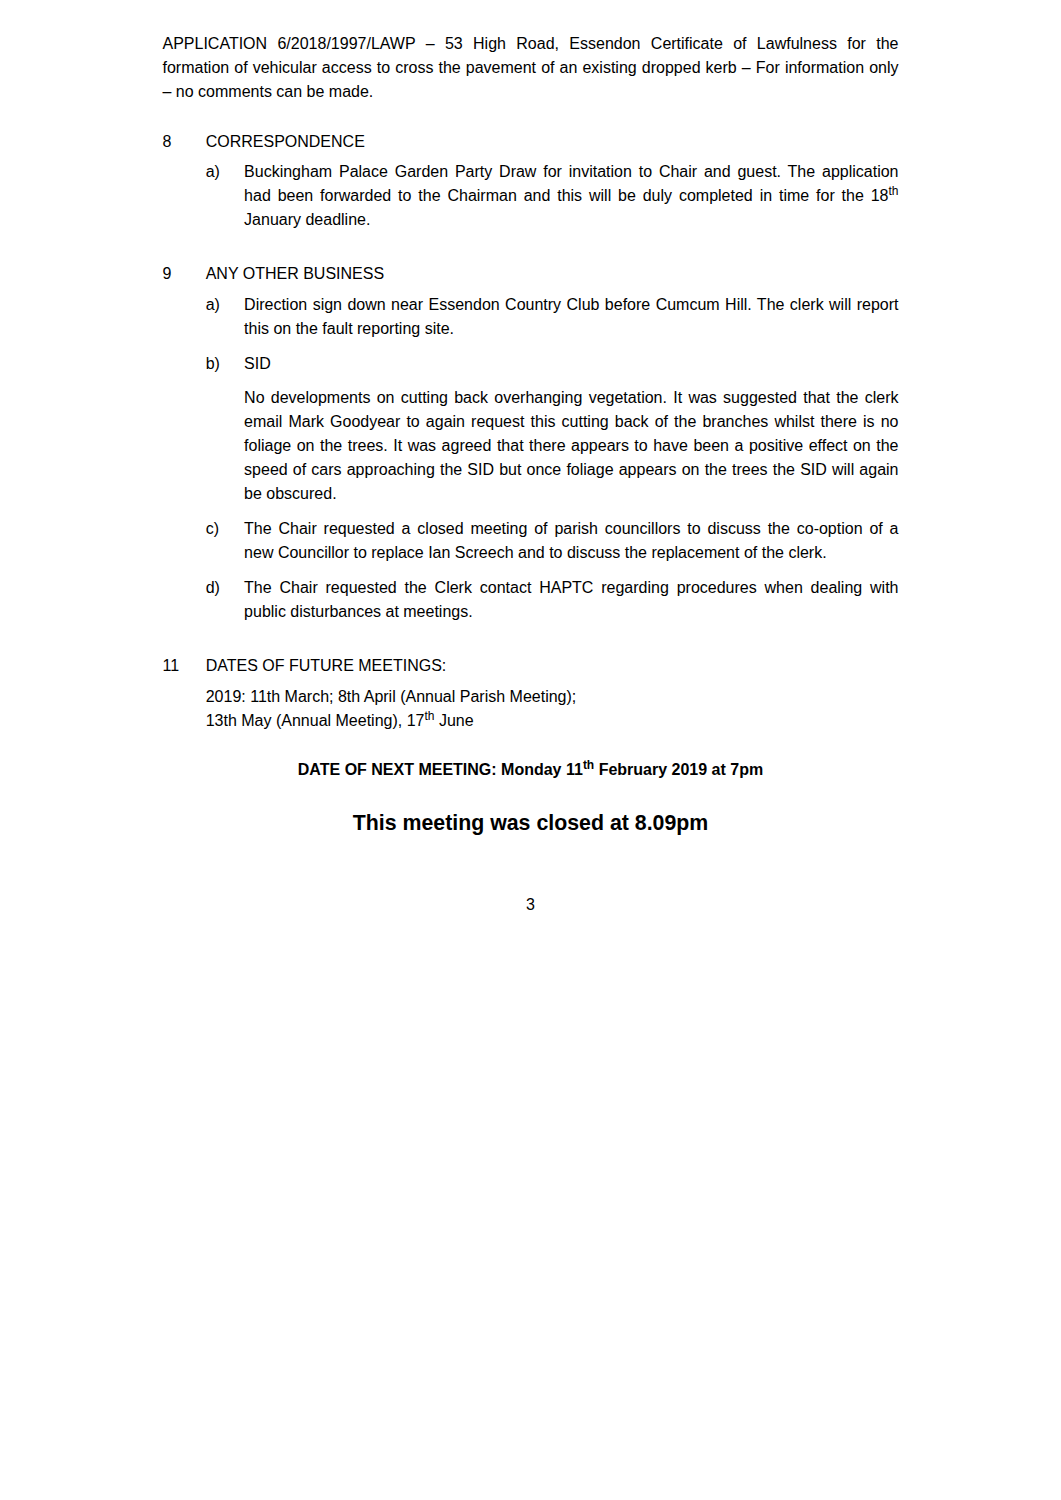APPLICATION 6/2018/1997/LAWP – 53 High Road, Essendon Certificate of Lawfulness for the formation of vehicular access to cross the pavement of an existing dropped kerb – For information only – no comments can be made.
8
Correspondence
a)
Buckingham Palace Garden Party Draw for invitation to Chair and guest. The application had been forwarded to the Chairman and this will be duly completed in time for the 18th January deadline.
9
Any Other Business
a)
Direction sign down near Essendon Country Club before Cumcum Hill. The clerk will report this on the fault reporting site.
b)
SID
No developments on cutting back overhanging vegetation. It was suggested that the clerk email Mark Goodyear to again request this cutting back of the branches whilst there is no foliage on the trees. It was agreed that there appears to have been a positive effect on the speed of cars approaching the SID but once foliage appears on the trees the SID will again be obscured.
c)
The Chair requested a closed meeting of parish councillors to discuss the co-option of a new Councillor to replace Ian Screech and to discuss the replacement of the clerk.
d)
The Chair requested the Clerk contact HAPTC regarding procedures when dealing with public disturbances at meetings.
11
Dates of Future Meetings:
2019: 11th March; 8th April (Annual Parish Meeting);
13th May (Annual Meeting), 17th June
DATE OF NEXT MEETING: Monday 11th February 2019 at 7pm
This meeting was closed at 8.09pm
3